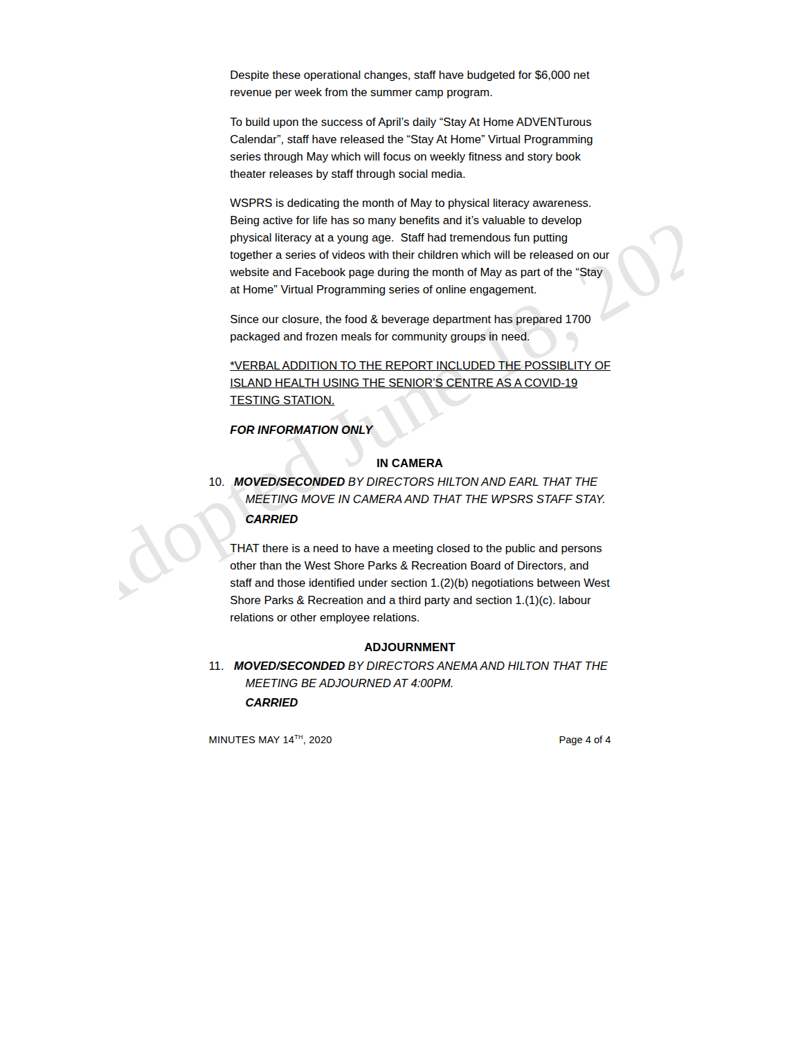Adopted June 18, 2020
Despite these operational changes, staff have budgeted for $6,000 net revenue per week from the summer camp program.
To build upon the success of April’s daily “Stay At Home ADVENTurous Calendar”, staff have released the “Stay At Home” Virtual Programming series through May which will focus on weekly fitness and story book theater releases by staff through social media.
WSPRS is dedicating the month of May to physical literacy awareness. Being active for life has so many benefits and it’s valuable to develop physical literacy at a young age. Staff had tremendous fun putting together a series of videos with their children which will be released on our website and Facebook page during the month of May as part of the “Stay at Home” Virtual Programming series of online engagement.
Since our closure, the food & beverage department has prepared 1700 packaged and frozen meals for community groups in need.
*VERBAL ADDITION TO THE REPORT INCLUDED THE POSSIBLITY OF ISLAND HEALTH USING THE SENIOR’S CENTRE AS A COVID-19 TESTING STATION.
FOR INFORMATION ONLY
IN CAMERA
10. MOVED/SECONDED BY DIRECTORS HILTON AND EARL THAT THE MEETING MOVE IN CAMERA AND THAT THE WPSRS STAFF STAY.
CARRIED
THAT there is a need to have a meeting closed to the public and persons other than the West Shore Parks & Recreation Board of Directors, and staff and those identified under section 1.(2)(b) negotiations between West Shore Parks & Recreation and a third party and section 1.(1)(c). labour relations or other employee relations.
ADJOURNMENT
11. MOVED/SECONDED BY DIRECTORS ANEMA AND HILTON THAT THE MEETING BE ADJOURNED AT 4:00PM.
CARRIED
MINUTES MAY 14TH, 2020
Page 4 of 4